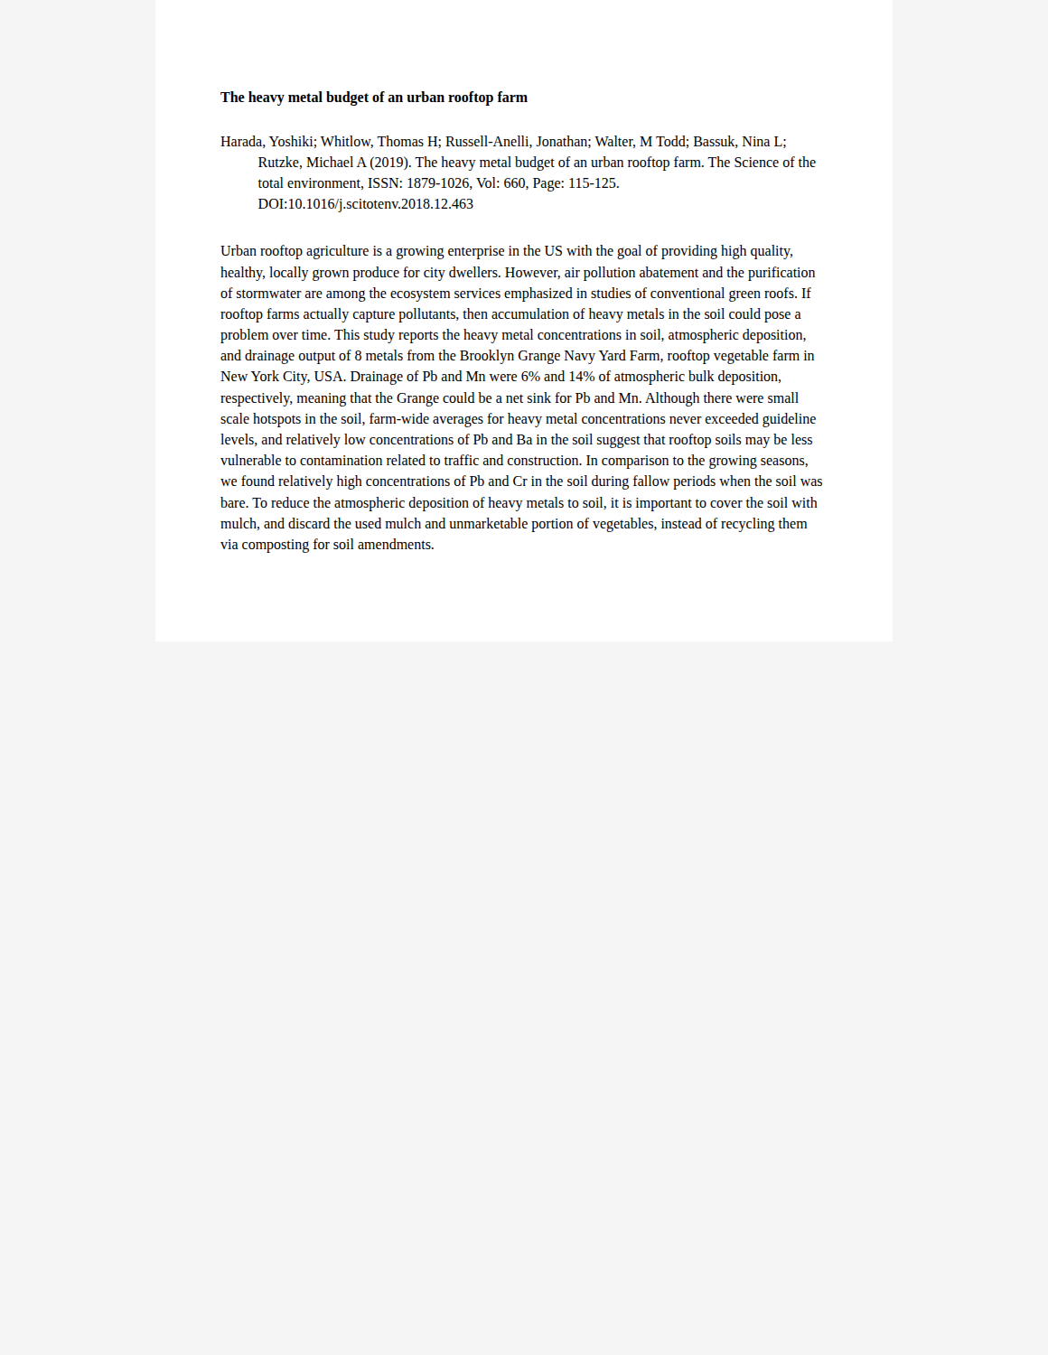The heavy metal budget of an urban rooftop farm
Harada, Yoshiki; Whitlow, Thomas H; Russell-Anelli, Jonathan; Walter, M Todd; Bassuk, Nina L; Rutzke, Michael A (2019). The heavy metal budget of an urban rooftop farm. The Science of the total environment, ISSN: 1879-1026, Vol: 660, Page: 115-125. DOI:10.1016/j.scitotenv.2018.12.463
Urban rooftop agriculture is a growing enterprise in the US with the goal of providing high quality, healthy, locally grown produce for city dwellers. However, air pollution abatement and the purification of stormwater are among the ecosystem services emphasized in studies of conventional green roofs. If rooftop farms actually capture pollutants, then accumulation of heavy metals in the soil could pose a problem over time. This study reports the heavy metal concentrations in soil, atmospheric deposition, and drainage output of 8 metals from the Brooklyn Grange Navy Yard Farm, rooftop vegetable farm in New York City, USA. Drainage of Pb and Mn were 6% and 14% of atmospheric bulk deposition, respectively, meaning that the Grange could be a net sink for Pb and Mn. Although there were small scale hotspots in the soil, farm-wide averages for heavy metal concentrations never exceeded guideline levels, and relatively low concentrations of Pb and Ba in the soil suggest that rooftop soils may be less vulnerable to contamination related to traffic and construction. In comparison to the growing seasons, we found relatively high concentrations of Pb and Cr in the soil during fallow periods when the soil was bare. To reduce the atmospheric deposition of heavy metals to soil, it is important to cover the soil with mulch, and discard the used mulch and unmarketable portion of vegetables, instead of recycling them via composting for soil amendments.